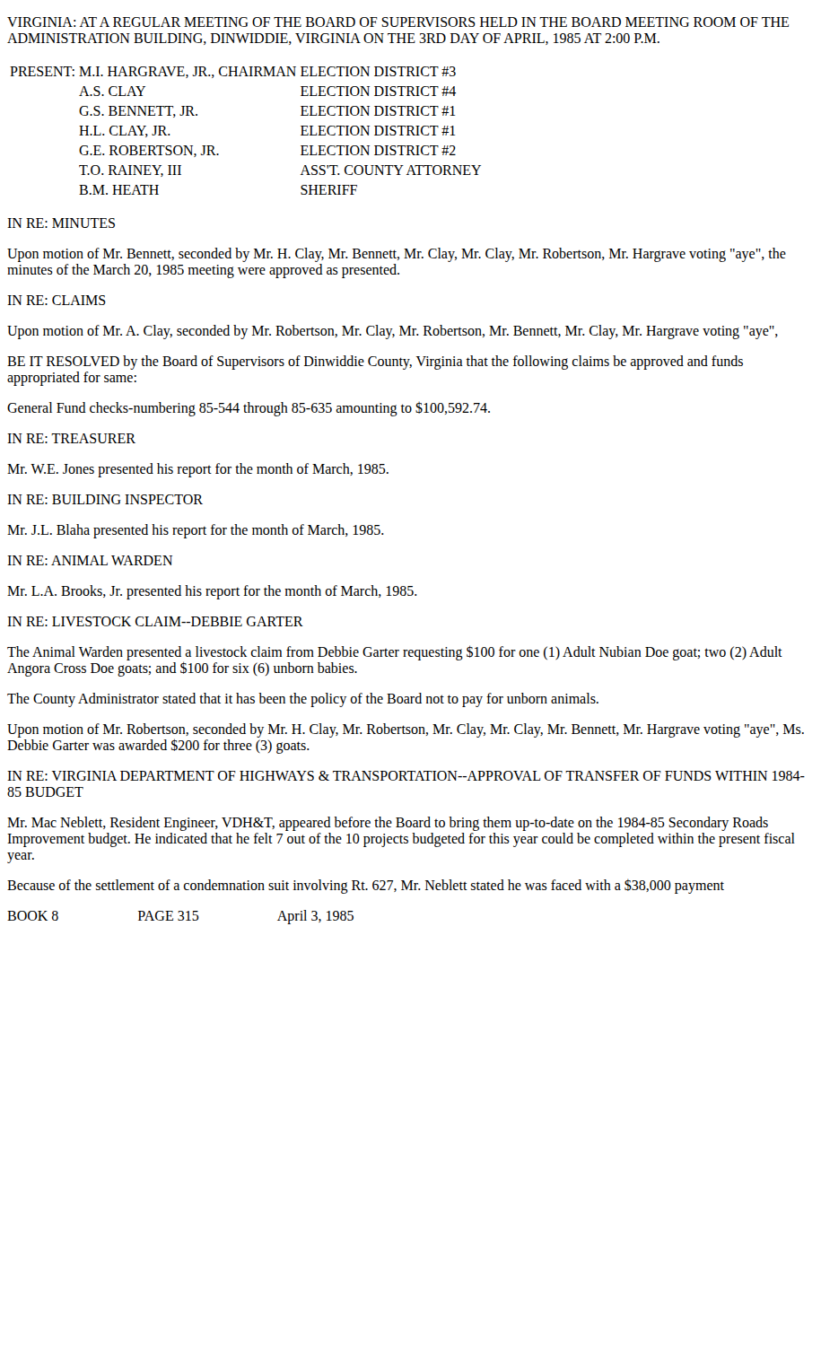VIRGINIA: AT A REGULAR MEETING OF THE BOARD OF SUPERVISORS HELD IN THE BOARD MEETING ROOM OF THE ADMINISTRATION BUILDING, DINWIDDIE, VIRGINIA ON THE 3RD DAY OF APRIL, 1985 AT 2:00 P.M.
| PRESENT: | M.I. HARGRAVE, JR., CHAIRMAN | ELECTION DISTRICT #3 |
| | A.S. CLAY | ELECTION DISTRICT #4 |
| | G.S. BENNETT, JR. | ELECTION DISTRICT #1 |
| | H.L. CLAY, JR. | ELECTION DISTRICT #1 |
| | G.E. ROBERTSON, JR. | ELECTION DISTRICT #2 |
| | T.O. RAINEY, III | ASS'T. COUNTY ATTORNEY |
| | B.M. HEATH | SHERIFF |
IN RE: MINUTES
Upon motion of Mr. Bennett, seconded by Mr. H. Clay, Mr. Bennett, Mr. Clay, Mr. Clay, Mr. Robertson, Mr. Hargrave voting "aye", the minutes of the March 20, 1985 meeting were approved as presented.
IN RE: CLAIMS
Upon motion of Mr. A. Clay, seconded by Mr. Robertson, Mr. Clay, Mr. Robertson, Mr. Bennett, Mr. Clay, Mr. Hargrave voting "aye",
BE IT RESOLVED by the Board of Supervisors of Dinwiddie County, Virginia that the following claims be approved and funds appropriated for same:
General Fund checks-numbering 85-544 through 85-635 amounting to $100,592.74.
IN RE: TREASURER
Mr. W.E. Jones presented his report for the month of March, 1985.
IN RE: BUILDING INSPECTOR
Mr. J.L. Blaha presented his report for the month of March, 1985.
IN RE: ANIMAL WARDEN
Mr. L.A. Brooks, Jr. presented his report for the month of March, 1985.
IN RE: LIVESTOCK CLAIM--DEBBIE GARTER
The Animal Warden presented a livestock claim from Debbie Garter requesting $100 for one (1) Adult Nubian Doe goat; two (2) Adult Angora Cross Doe goats; and $100 for six (6) unborn babies.
The County Administrator stated that it has been the policy of the Board not to pay for unborn animals.
Upon motion of Mr. Robertson, seconded by Mr. H. Clay, Mr. Robertson, Mr. Clay, Mr. Clay, Mr. Bennett, Mr. Hargrave voting "aye", Ms. Debbie Garter was awarded $200 for three (3) goats.
IN RE: VIRGINIA DEPARTMENT OF HIGHWAYS & TRANSPORTATION--APPROVAL OF TRANSFER OF FUNDS WITHIN 1984-85 BUDGET
Mr. Mac Neblett, Resident Engineer, VDH&T, appeared before the Board to bring them up-to-date on the 1984-85 Secondary Roads Improvement budget. He indicated that he felt 7 out of the 10 projects budgeted for this year could be completed within the present fiscal year.
Because of the settlement of a condemnation suit involving Rt. 627, Mr. Neblett stated he was faced with a $38,000 payment
BOOK 8 PAGE 315 April 3, 1985